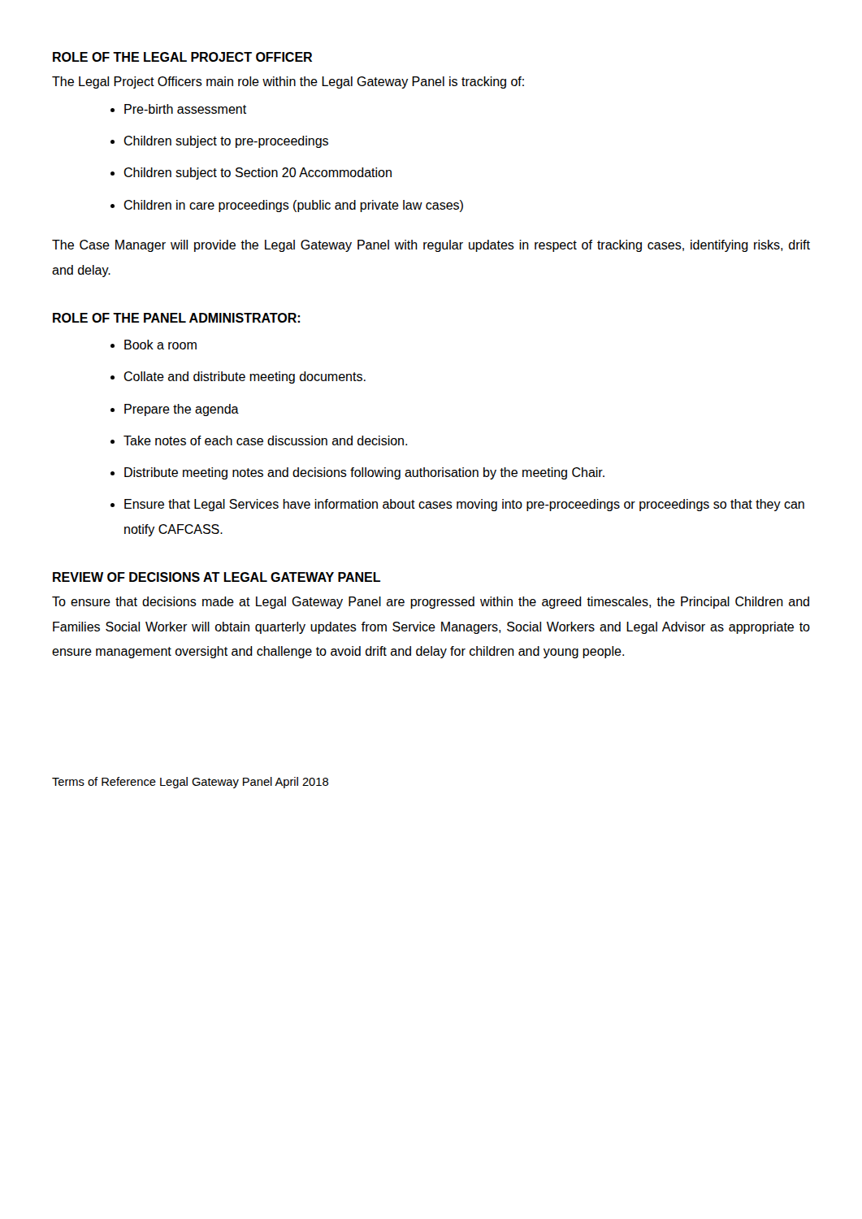Role of the Legal Project Officer
The Legal Project Officers main role within the Legal Gateway Panel is tracking of:
Pre-birth assessment
Children subject to pre-proceedings
Children subject to Section 20 Accommodation
Children in care proceedings (public and private law cases)
The Case Manager will provide the Legal Gateway Panel with regular updates in respect of tracking cases, identifying risks, drift and delay.
Role of the Panel Administrator:
Book a room
Collate and distribute meeting documents.
Prepare the agenda
Take notes of each case discussion and decision.
Distribute meeting notes and decisions following authorisation by the meeting Chair.
Ensure that Legal Services have information about cases moving into pre-proceedings or proceedings so that they can notify CAFCASS.
Review of Decisions at Legal Gateway Panel
To ensure that decisions made at Legal Gateway Panel are progressed within the agreed timescales, the Principal Children and Families Social Worker will obtain quarterly updates from Service Managers, Social Workers and Legal Advisor as appropriate to ensure management oversight and challenge to avoid drift and delay for children and young people.
Terms of Reference Legal Gateway Panel April 2018